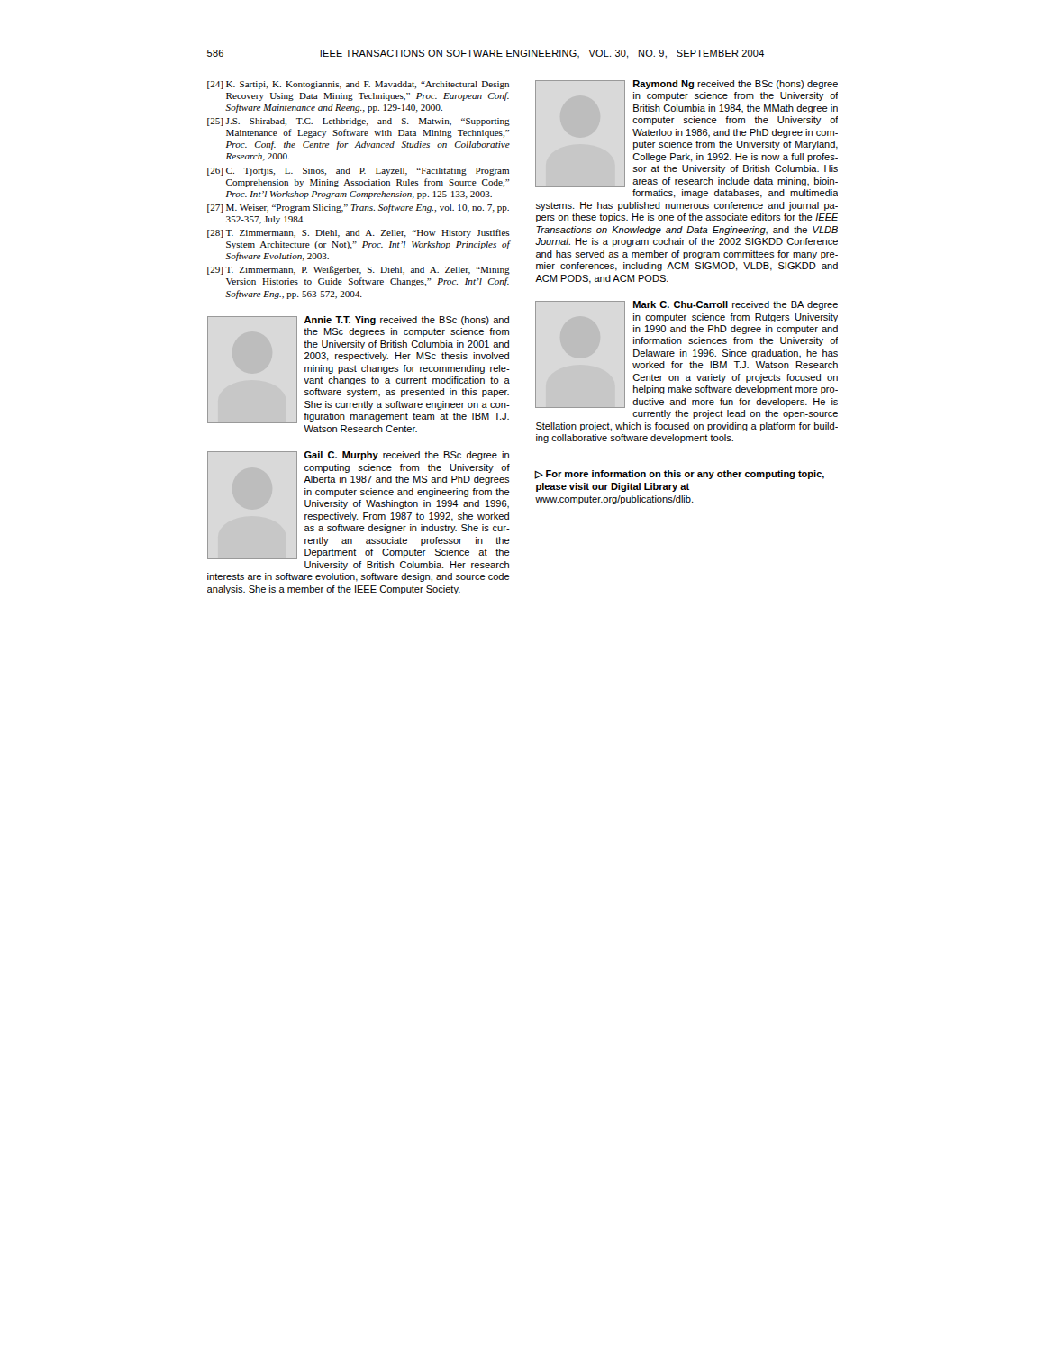586
IEEE TRANSACTIONS ON SOFTWARE ENGINEERING, VOL. 30, NO. 9, SEPTEMBER 2004
[24] K. Sartipi, K. Kontogiannis, and F. Mavaddat, “Architectural Design Recovery Using Data Mining Techniques,” Proc. European Conf. Software Maintenance and Reeng., pp. 129-140, 2000.
[25] J.S. Shirabad, T.C. Lethbridge, and S. Matwin, “Supporting Maintenance of Legacy Software with Data Mining Techniques,” Proc. Conf. the Centre for Advanced Studies on Collaborative Research, 2000.
[26] C. Tjortjis, L. Sinos, and P. Layzell, “Facilitating Program Comprehension by Mining Association Rules from Source Code,” Proc. Int’l Workshop Program Comprehension, pp. 125-133, 2003.
[27] M. Weiser, “Program Slicing,” Trans. Software Eng., vol. 10, no. 7, pp. 352-357, July 1984.
[28] T. Zimmermann, S. Diehl, and A. Zeller, “How History Justifies System Architecture (or Not),” Proc. Int’l Workshop Principles of Software Evolution, 2003.
[29] T. Zimmermann, P. Weißgerber, S. Diehl, and A. Zeller, “Mining Version Histories to Guide Software Changes,” Proc. Int’l Conf. Software Eng., pp. 563-572, 2004.
Annie T.T. Ying received the BSc (hons) and the MSc degrees in computer science from the University of British Columbia in 2001 and 2003, respectively. Her MSc thesis involved mining past changes for recommending relevant changes to a current modification to a software system, as presented in this paper. She is currently a software engineer on a configuration management team at the IBM T.J. Watson Research Center.
Gail C. Murphy received the BSc degree in computing science from the University of Alberta in 1987 and the MS and PhD degrees in computer science and engineering from the University of Washington in 1994 and 1996, respectively. From 1987 to 1992, she worked as a software designer in industry. She is currently an associate professor in the Department of Computer Science at the University of British Columbia. Her research interests are in software evolution, software design, and source code analysis. She is a member of the IEEE Computer Society.
Raymond Ng received the BSc (hons) degree in computer science from the University of British Columbia in 1984, the MMath degree in computer science from the University of Waterloo in 1986, and the PhD degree in computer science from the University of Maryland, College Park, in 1992. He is now a full professor at the University of British Columbia. His areas of research include data mining, bioinformatics, image databases, and multimedia systems. He has published numerous conference and journal papers on these topics. He is one of the associate editors for the IEEE Transactions on Knowledge and Data Engineering, and the VLDB Journal. He is a program cochair of the 2002 SIGKDD Conference and has served as a member of program committees for many premier conferences, including ACM SIGMOD, VLDB, SIGKDD and ACM PODS, and ACM PODS.
Mark C. Chu-Carroll received the BA degree in computer science from Rutgers University in 1990 and the PhD degree in computer and information sciences from the University of Delaware in 1996. Since graduation, he has worked for the IBM T.J. Watson Research Center on a variety of projects focused on helping make software development more productive and more fun for developers. He is currently the project lead on the open-source Stellation project, which is focused on providing a platform for building collaborative software development tools.
▷ For more information on this or any other computing topic, please visit our Digital Library at www.computer.org/publications/dlib.